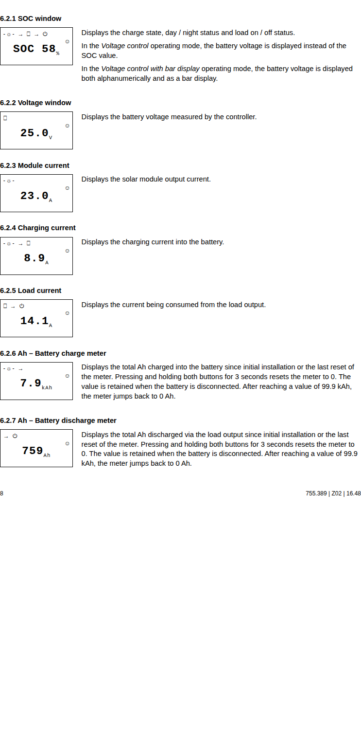6.2.1 SOC window
-☼- → ⎕ → ⏻
☺
SOC 58%
Displays the charge state, day / night status and load on / off status.
In the Voltage control operating mode, the battery voltage is displayed instead of the SOC value.
In the Voltage control with bar display operating mode, the battery voltage is displayed both alphanumerically and as a bar display.
6.2.2 Voltage window
⎕
☺
25.0V
Displays the battery voltage measured by the controller.
6.2.3 Module current
-☼-
☺
23.0A
Displays the solar module output current.
6.2.4 Charging current
-☼- → ⎕
☺
8.9A
Displays the charging current into the battery.
6.2.5 Load current
⎕ → ⏻
☺
14.1A
Displays the current being consumed from the load output.
6.2.6 Ah – Battery charge meter
-☼- →
☺
7.9kAh
Displays the total Ah charged into the battery since initial installation or the last reset of the meter. Pressing and holding both buttons for 3 seconds resets the meter to 0. The value is retained when the battery is disconnected. After reaching a value of 99.9 kAh, the meter jumps back to 0 Ah.
6.2.7 Ah – Battery discharge meter
→ ⏻
☺
759Ah
Displays the total Ah discharged via the load output since initial installation or the last reset of the meter. Pressing and holding both buttons for 3 seconds resets the meter to 0. The value is retained when the battery is disconnected. After reaching a value of 99.9 kAh, the meter jumps back to 0 Ah.
8 755.389 | Z02 | 16.48